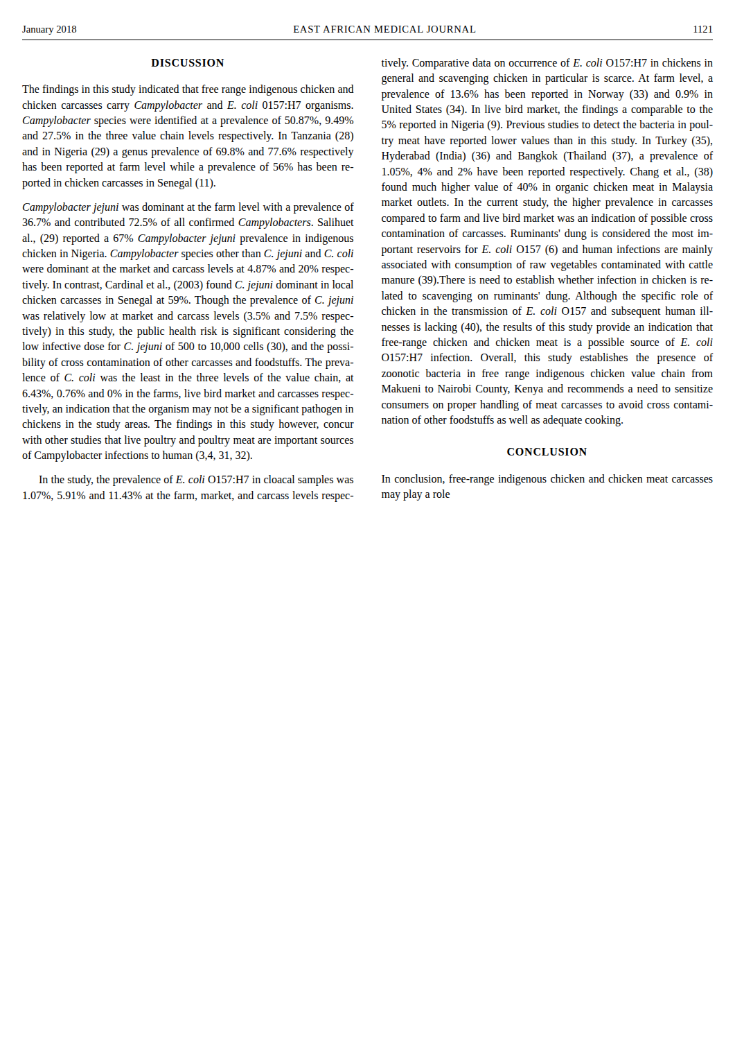January 2018 East African Medical Journal 1121
Discussion
The findings in this study indicated that free range indigenous chicken and chicken carcasses carry Campylobacter and E. coli 0157:H7 organisms. Campylobacter species were identified at a prevalence of 50.87%, 9.49% and 27.5% in the three value chain levels respectively. In Tanzania (28) and in Nigeria (29) a genus prevalence of 69.8% and 77.6% respectively has been reported at farm level while a prevalence of 56% has been reported in chicken carcasses in Senegal (11).
Campylobacter jejuni was dominant at the farm level with a prevalence of 36.7% and contributed 72.5% of all confirmed Campylobacters. Salihuet al., (29) reported a 67% Campylobacter jejuni prevalence in indigenous chicken in Nigeria. Campylobacter species other than C. jejuni and C. coli were dominant at the market and carcass levels at 4.87% and 20% respectively. In contrast, Cardinal et al., (2003) found C. jejuni dominant in local chicken carcasses in Senegal at 59%. Though the prevalence of C. jejuni was relatively low at market and carcass levels (3.5% and 7.5% respectively) in this study, the public health risk is significant considering the low infective dose for C. jejuni of 500 to 10,000 cells (30), and the possibility of cross contamination of other carcasses and foodstuffs. The prevalence of C. coli was the least in the three levels of the value chain, at 6.43%, 0.76% and 0% in the farms, live bird market and carcasses respectively, an indication that the organism may not be a significant pathogen in chickens in the study areas. The findings in this study however, concur with other studies that live poultry and poultry meat are important sources of Campylobacter infections to human (3,4, 31, 32).
In the study, the prevalence of E. coli O157:H7 in cloacal samples was 1.07%, 5.91% and 11.43% at the farm, market, and carcass levels respectively. Comparative data on occurrence of E. coli O157:H7 in chickens in general and scavenging chicken in particular is scarce. At farm level, a prevalence of 13.6% has been reported in Norway (33) and 0.9% in United States (34). In live bird market, the findings a comparable to the 5% reported in Nigeria (9). Previous studies to detect the bacteria in poultry meat have reported lower values than in this study. In Turkey (35), Hyderabad (India) (36) and Bangkok (Thailand (37), a prevalence of 1.05%, 4% and 2% have been reported respectively. Chang et al., (38) found much higher value of 40% in organic chicken meat in Malaysia market outlets. In the current study, the higher prevalence in carcasses compared to farm and live bird market was an indication of possible cross contamination of carcasses. Ruminants' dung is considered the most important reservoirs for E. coli O157 (6) and human infections are mainly associated with consumption of raw vegetables contaminated with cattle manure (39).There is need to establish whether infection in chicken is related to scavenging on ruminants' dung. Although the specific role of chicken in the transmission of E. coli O157 and subsequent human illnesses is lacking (40), the results of this study provide an indication that free-range chicken and chicken meat is a possible source of E. coli O157:H7 infection. Overall, this study establishes the presence of zoonotic bacteria in free range indigenous chicken value chain from Makueni to Nairobi County, Kenya and recommends a need to sensitize consumers on proper handling of meat carcasses to avoid cross contamination of other foodstuffs as well as adequate cooking.
Conclusion
In conclusion, free-range indigenous chicken and chicken meat carcasses may play a role